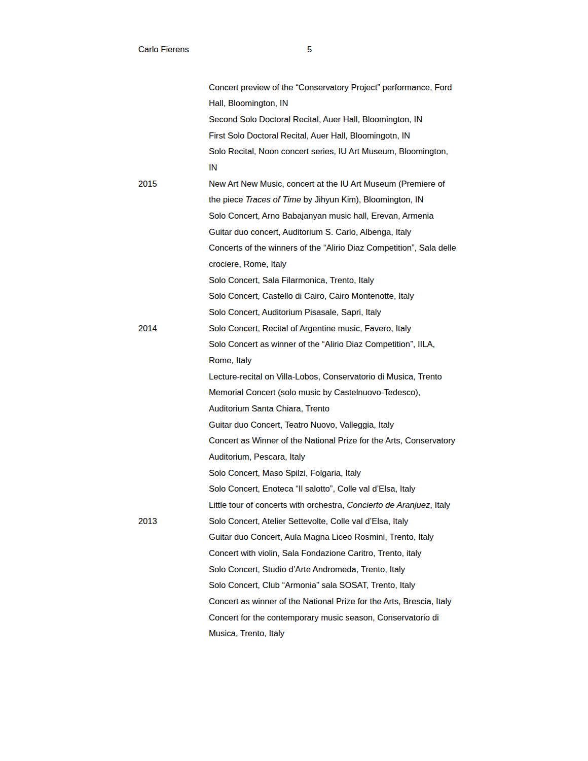Carlo Fierens
5
| | Concert preview of the “Conservatory Project” performance, Ford Hall, Bloomington, IN |
| | Second Solo Doctoral Recital, Auer Hall, Bloomington, IN |
| | First Solo Doctoral Recital, Auer Hall, Bloomingotn, IN |
| | Solo Recital, Noon concert series, IU Art Museum, Bloomington, IN |
| 2015 | New Art New Music, concert at the IU Art Museum (Premiere of the piece Traces of Time by Jihyun Kim), Bloomington, IN |
| | Solo Concert, Arno Babajanyan music hall, Erevan, Armenia |
| | Guitar duo concert, Auditorium S. Carlo, Albenga, Italy |
| | Concerts of the winners of the “Alirio Diaz Competition”, Sala delle crociere, Rome, Italy |
| | Solo Concert, Sala Filarmonica, Trento, Italy |
| | Solo Concert, Castello di Cairo, Cairo Montenotte, Italy |
| | Solo Concert, Auditorium Pisasale, Sapri, Italy |
| 2014 | Solo Concert, Recital of Argentine music, Favero, Italy |
| | Solo Concert as winner of the “Alirio Diaz Competition”, IILA, Rome, Italy |
| | Lecture-recital on Villa-Lobos, Conservatorio di Musica, Trento |
| | Memorial Concert (solo music by Castelnuovo-Tedesco), Auditorium Santa Chiara, Trento |
| | Guitar duo Concert, Teatro Nuovo, Valleggia, Italy |
| | Concert as Winner of the National Prize for the Arts, Conservatory Auditorium, Pescara, Italy |
| | Solo Concert, Maso Spilzi, Folgaria, Italy |
| | Solo Concert, Enoteca “Il salotto”, Colle val d’Elsa, Italy |
| | Little tour of concerts with orchestra, Concierto de Aranjuez , Italy |
| 2013 | Solo Concert, Atelier Settevolte, Colle val d’Elsa, Italy |
| | Guitar duo Concert, Aula Magna Liceo Rosmini, Trento, Italy |
| | Concert with violin, Sala Fondazione Caritro, Trento, italy |
| | Solo Concert, Studio d’Arte Andromeda, Trento, Italy |
| | Solo Concert, Club “Armonia” sala SOSAT, Trento, Italy |
| | Concert as winner of the National Prize for the Arts, Brescia, Italy |
| | Concert for the contemporary music season, Conservatorio di Musica, Trento, Italy |